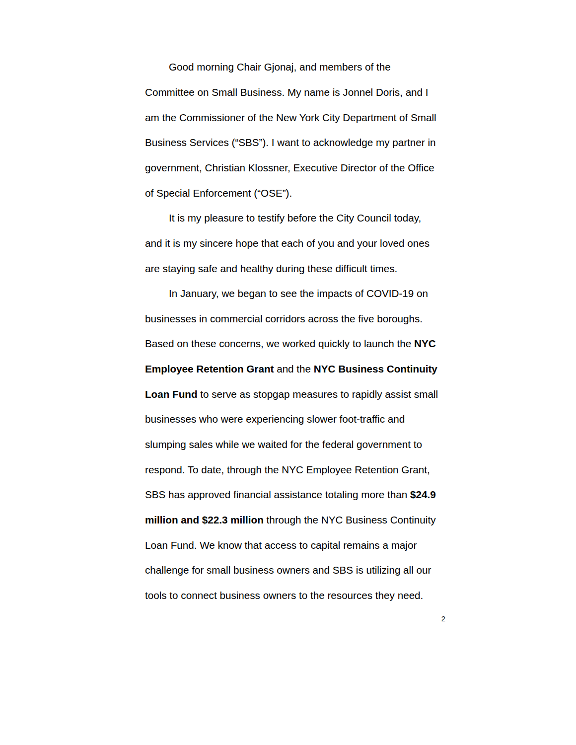Good morning Chair Gjonaj, and members of the Committee on Small Business. My name is Jonnel Doris, and I am the Commissioner of the New York City Department of Small Business Services (“SBS”). I want to acknowledge my partner in government, Christian Klossner, Executive Director of the Office of Special Enforcement (“OSE”).
It is my pleasure to testify before the City Council today, and it is my sincere hope that each of you and your loved ones are staying safe and healthy during these difficult times.
In January, we began to see the impacts of COVID-19 on businesses in commercial corridors across the five boroughs. Based on these concerns, we worked quickly to launch the NYC Employee Retention Grant and the NYC Business Continuity Loan Fund to serve as stopgap measures to rapidly assist small businesses who were experiencing slower foot-traffic and slumping sales while we waited for the federal government to respond. To date, through the NYC Employee Retention Grant, SBS has approved financial assistance totaling more than $24.9 million and $22.3 million through the NYC Business Continuity Loan Fund. We know that access to capital remains a major challenge for small business owners and SBS is utilizing all our tools to connect business owners to the resources they need.
2